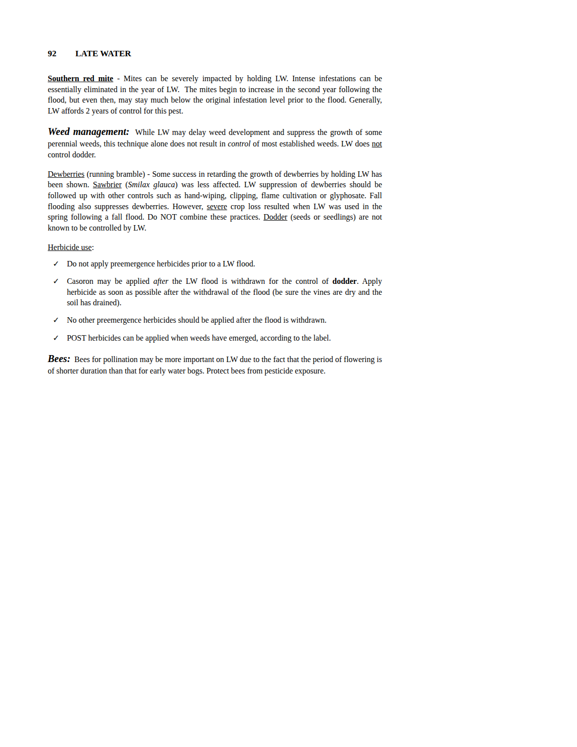92 LATE WATER
Southern red mite - Mites can be severely impacted by holding LW. Intense infestations can be essentially eliminated in the year of LW. The mites begin to increase in the second year following the flood, but even then, may stay much below the original infestation level prior to the flood. Generally, LW affords 2 years of control for this pest.
Weed management: While LW may delay weed development and suppress the growth of some perennial weeds, this technique alone does not result in control of most established weeds. LW does not control dodder.
Dewberries (running bramble) - Some success in retarding the growth of dewberries by holding LW has been shown. Sawbrier (Smilax glauca) was less affected. LW suppression of dewberries should be followed up with other controls such as hand-wiping, clipping, flame cultivation or glyphosate. Fall flooding also suppresses dewberries. However, severe crop loss resulted when LW was used in the spring following a fall flood. Do NOT combine these practices. Dodder (seeds or seedlings) are not known to be controlled by LW.
Herbicide use:
Do not apply preemergence herbicides prior to a LW flood.
Casoron may be applied after the LW flood is withdrawn for the control of dodder. Apply herbicide as soon as possible after the withdrawal of the flood (be sure the vines are dry and the soil has drained).
No other preemergence herbicides should be applied after the flood is withdrawn.
POST herbicides can be applied when weeds have emerged, according to the label.
Bees: Bees for pollination may be more important on LW due to the fact that the period of flowering is of shorter duration than that for early water bogs. Protect bees from pesticide exposure.